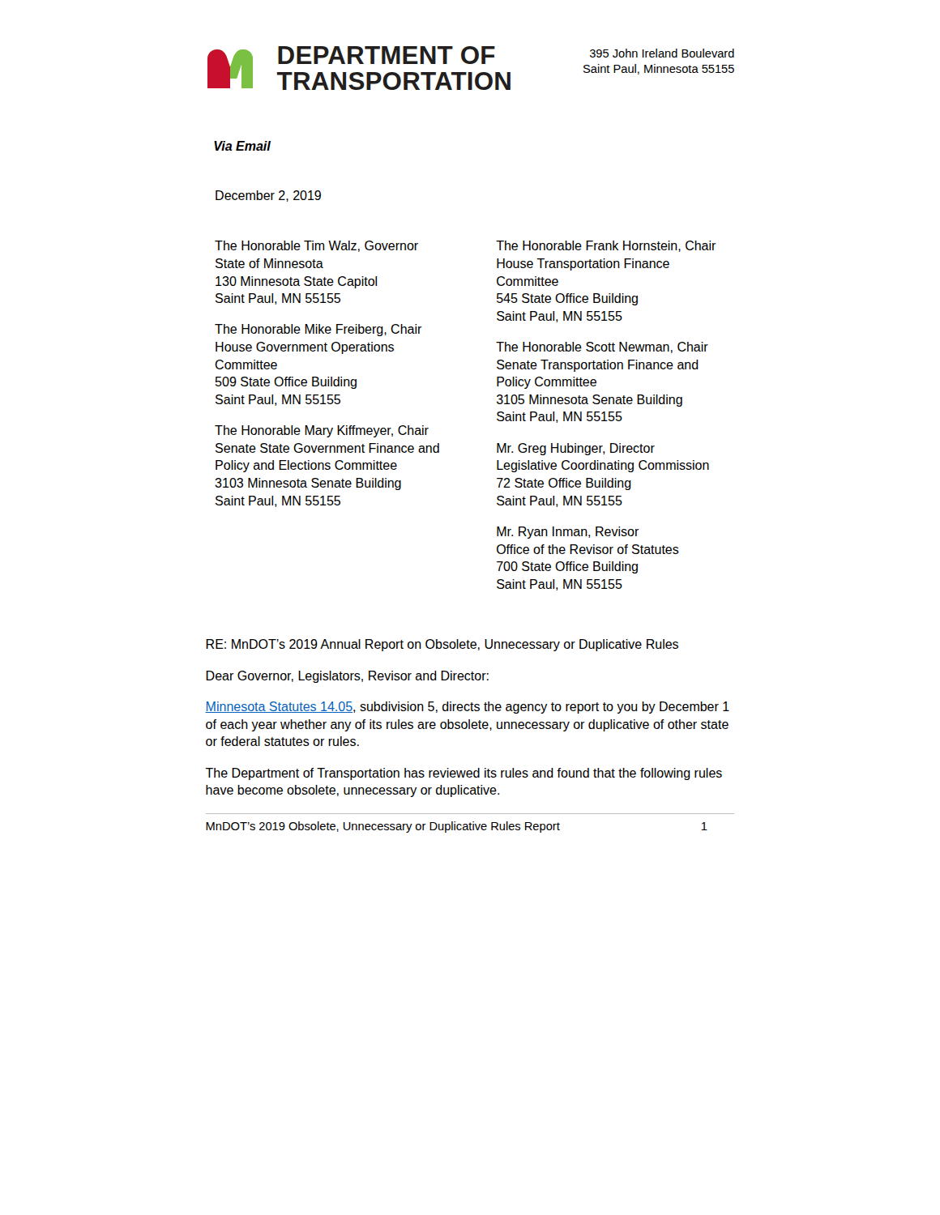DEPARTMENT OFTRANSPORTATION
395 John Ireland Boulevard
Saint Paul, Minnesota 55155
Via Email
December 2, 2019
The Honorable Tim Walz, Governor
State of Minnesota
130 Minnesota State Capitol
Saint Paul, MN 55155
The Honorable Mike Freiberg, Chair
House Government Operations Committee
509 State Office Building
Saint Paul, MN 55155
The Honorable Mary Kiffmeyer, Chair
Senate State Government Finance and Policy and Elections Committee
3103 Minnesota Senate Building
Saint Paul, MN 55155
The Honorable Frank Hornstein, Chair
House Transportation Finance Committee
545 State Office Building
Saint Paul, MN 55155
The Honorable Scott Newman, Chair
Senate Transportation Finance and Policy Committee
3105 Minnesota Senate Building
Saint Paul, MN 55155
Mr. Greg Hubinger, Director
Legislative Coordinating Commission
72 State Office Building
Saint Paul, MN 55155
Mr. Ryan Inman, Revisor
Office of the Revisor of Statutes
700 State Office Building
Saint Paul, MN 55155
RE: MnDOT’s 2019 Annual Report on Obsolete, Unnecessary or Duplicative Rules
Dear Governor, Legislators, Revisor and Director:
Minnesota Statutes 14.05, subdivision 5, directs the agency to report to you by December 1 of each year whether any of its rules are obsolete, unnecessary or duplicative of other state or federal statutes or rules.
The Department of Transportation has reviewed its rules and found that the following rules have become obsolete, unnecessary or duplicative.
MnDOT’s 2019 Obsolete, Unnecessary or Duplicative Rules Report
1